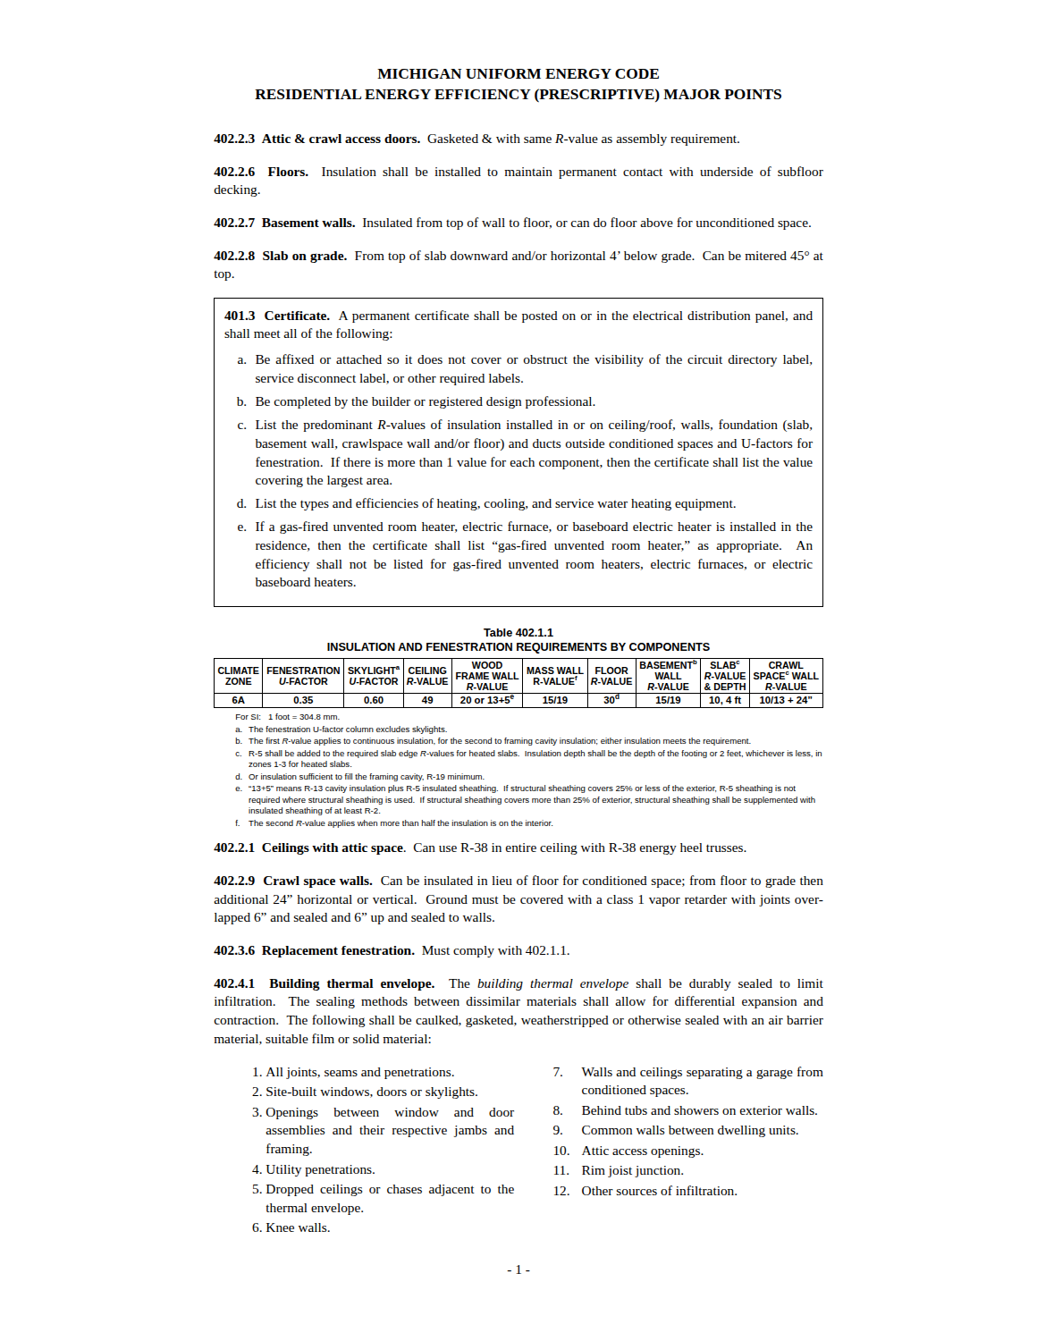MICHIGAN UNIFORM ENERGY CODE
RESIDENTIAL ENERGY EFFICIENCY (PRESCRIPTIVE) MAJOR POINTS
402.2.3 Attic & crawl access doors. Gasketed & with same R-value as assembly requirement.
402.2.6 Floors. Insulation shall be installed to maintain permanent contact with underside of subfloor decking.
402.2.7 Basement walls. Insulated from top of wall to floor, or can do floor above for unconditioned space.
402.2.8 Slab on grade. From top of slab downward and/or horizontal 4’ below grade. Can be mitered 45° at top.
401.3 Certificate. A permanent certificate shall be posted on or in the electrical distribution panel, and shall meet all of the following:
Be affixed or attached so it does not cover or obstruct the visibility of the circuit directory label, service disconnect label, or other required labels.
Be completed by the builder or registered design professional.
List the predominant R-values of insulation installed in or on ceiling/roof, walls, foundation (slab, basement wall, crawlspace wall and/or floor) and ducts outside conditioned spaces and U-factors for fenestration. If there is more than 1 value for each component, then the certificate shall list the value covering the largest area.
List the types and efficiencies of heating, cooling, and service water heating equipment.
If a gas-fired unvented room heater, electric furnace, or baseboard electric heater is installed in the residence, then the certificate shall list “gas-fired unvented room heater,” as appropriate. An efficiency shall not be listed for gas-fired unvented room heaters, electric furnaces, or electric baseboard heaters.
Table 402.1.1
INSULATION AND FENESTRATION REQUIREMENTS BY COMPONENTS
| CLIMATE ZONE | FENESTRATION U -FACTOR | SKYLIGHT a U -FACTOR | CEILING R -VALUE | WOOD FRAME WALL R -VALUE | MASS WALL R-VALUE f | FLOOR R -VALUE | BASEMENT b WALL R -VALUE | SLAB c R -VALUE & DEPTH | CRAWL SPACE c WALL R -VALUE |
| --- | --- | --- | --- | --- | --- | --- | --- | --- | --- |
| 6A | 0.35 | 0.60 | 49 | 20 or 13+5 e | 15/19 | 30 d | 15/19 | 10, 4 ft | 10/13 + 24” |
For SI: 1 foot = 304.8 mm.
a. The fenestration U-factor column excludes skylights.
b. The first R-value applies to continuous insulation, for the second to framing cavity insulation; either insulation meets the requirement.
c. R-5 shall be added to the required slab edge R-values for heated slabs. Insulation depth shall be the depth of the footing or 2 feet, whichever is less, in zones 1-3 for heated slabs.
d. Or insulation sufficient to fill the framing cavity, R-19 minimum.
e.“13+5” means R-13 cavity insulation plus R-5 insulated sheathing. If structural sheathing covers 25% or less of the exterior, R-5 sheathing is not required where structural sheathing is used. If structural sheathing covers more than 25% of exterior, structural sheathing shall be supplemented with insulated sheathing of at least R-2.
f. The second R-value applies when more than half the insulation is on the interior.
402.2.1 Ceilings with attic space. Can use R-38 in entire ceiling with R-38 energy heel trusses.
402.2.9 Crawl space walls. Can be insulated in lieu of floor for conditioned space; from floor to grade then additional 24” horizontal or vertical. Ground must be covered with a class 1 vapor retarder with joints over-lapped 6” and sealed and 6” up and sealed to walls.
402.3.6 Replacement fenestration. Must comply with 402.1.1.
402.4.1 Building thermal envelope. The building thermal envelope shall be durably sealed to limit infiltration. The sealing methods between dissimilar materials shall allow for differential expansion and contraction. The following shall be caulked, gasketed, weatherstripped or otherwise sealed with an air barrier material, suitable film or solid material:
All joints, seams and penetrations.
Site-built windows, doors or skylights.
Openings between window and door assemblies and their respective jambs and framing.
Utility penetrations.
Dropped ceilings or chases adjacent to the thermal envelope.
Knee walls.
7. Walls and ceilings separating a garage from conditioned spaces.
8. Behind tubs and showers on exterior walls.
9. Common walls between dwelling units.
10. Attic access openings.
11. Rim joist junction.
12. Other sources of infiltration.
- 1 -